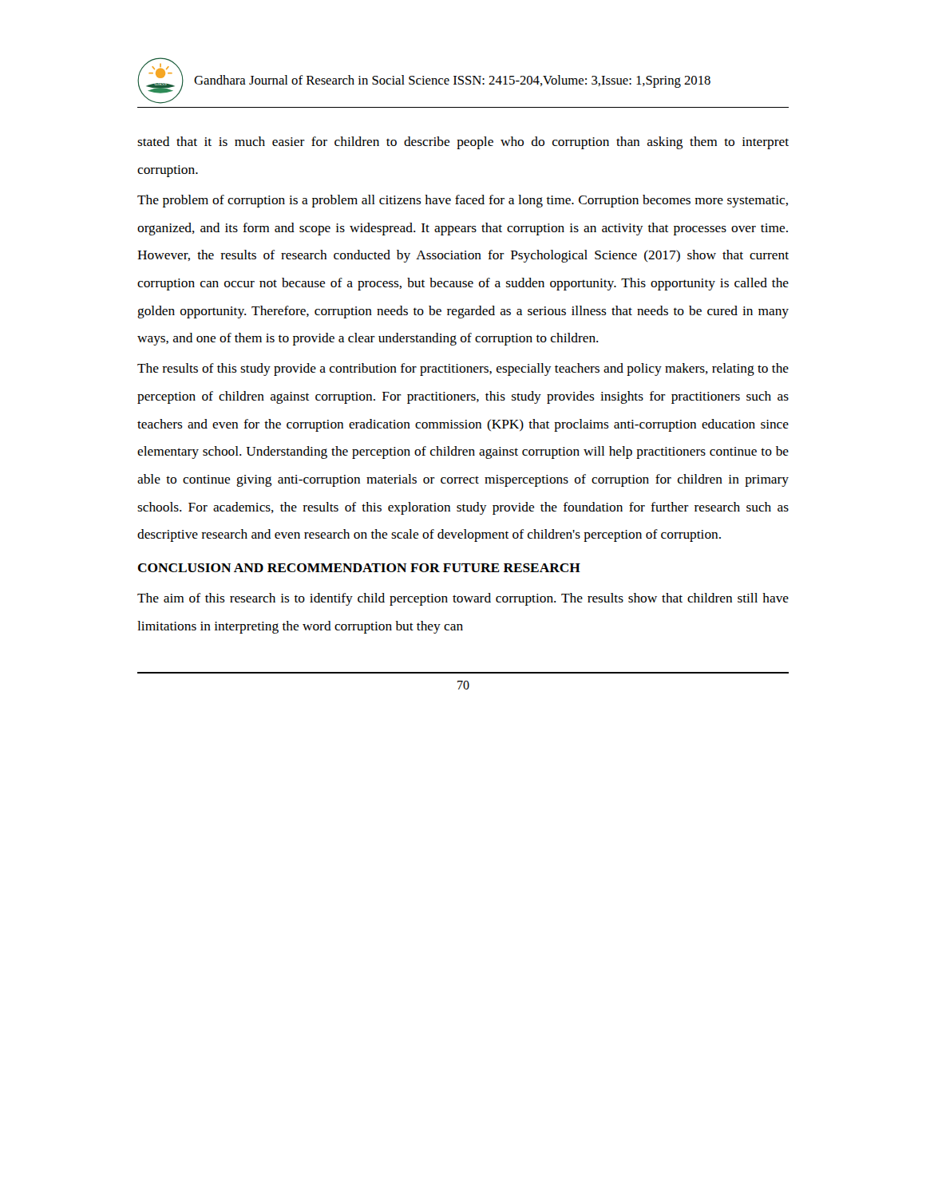GJRSS
Gandhara Journal of Research in Social Science ISSN: 2415-204,Volume: 3,Issue: 1,Spring 2018
stated that it is much easier for children to describe people who do corruption than asking them to interpret corruption.
The problem of corruption is a problem all citizens have faced for a long time. Corruption becomes more systematic, organized, and its form and scope is widespread. It appears that corruption is an activity that processes over time. However, the results of research conducted by Association for Psychological Science (2017) show that current corruption can occur not because of a process, but because of a sudden opportunity. This opportunity is called the golden opportunity. Therefore, corruption needs to be regarded as a serious illness that needs to be cured in many ways, and one of them is to provide a clear understanding of corruption to children.
The results of this study provide a contribution for practitioners, especially teachers and policy makers, relating to the perception of children against corruption. For practitioners, this study provides insights for practitioners such as teachers and even for the corruption eradication commission (KPK) that proclaims anti-corruption education since elementary school. Understanding the perception of children against corruption will help practitioners continue to be able to continue giving anti-corruption materials or correct misperceptions of corruption for children in primary schools. For academics, the results of this exploration study provide the foundation for further research such as descriptive research and even research on the scale of development of children's perception of corruption.
Conclusion and Recommendation for Future Research
The aim of this research is to identify child perception toward corruption. The results show that children still have limitations in interpreting the word corruption but they can
70